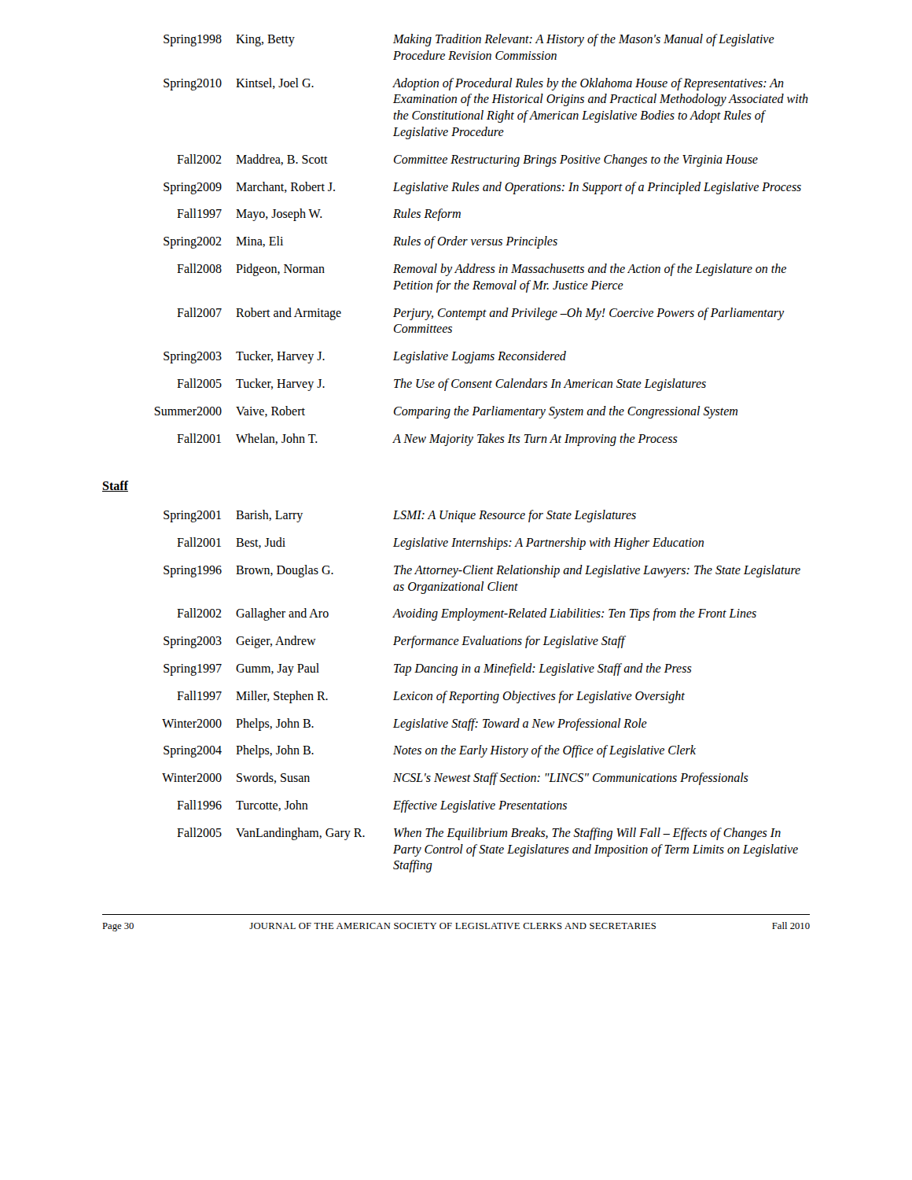| Spring | 1998 | King, Betty | Making Tradition Relevant: A History of the Mason's Manual of Legislative Procedure Revision Commission |
| Spring | 2010 | Kintsel, Joel G. | Adoption of Procedural Rules by the Oklahoma House of Representatives: An Examination of the Historical Origins and Practical Methodology Associated with the Constitutional Right of American Legislative Bodies to Adopt Rules of Legislative Procedure |
| Fall | 2002 | Maddrea, B. Scott | Committee Restructuring Brings Positive Changes to the Virginia House |
| Spring | 2009 | Marchant, Robert J. | Legislative Rules and Operations: In Support of a Principled Legislative Process |
| Fall | 1997 | Mayo, Joseph W. | Rules Reform |
| Spring | 2002 | Mina, Eli | Rules of Order versus Principles |
| Fall | 2008 | Pidgeon, Norman | Removal by Address in Massachusetts and the Action of the Legislature on the Petition for the Removal of Mr. Justice Pierce |
| Fall | 2007 | Robert and Armitage | Perjury, Contempt and Privilege –Oh My! Coercive Powers of Parliamentary Committees |
| Spring | 2003 | Tucker, Harvey J. | Legislative Logjams Reconsidered |
| Fall | 2005 | Tucker, Harvey J. | The Use of Consent Calendars In American State Legislatures |
| Summer | 2000 | Vaive, Robert | Comparing the Parliamentary System and the Congressional System |
| Fall | 2001 | Whelan, John T. | A New Majority Takes Its Turn At Improving the Process |
Staff
| Spring | 2001 | Barish, Larry | LSMI: A Unique Resource for State Legislatures |
| Fall | 2001 | Best, Judi | Legislative Internships: A Partnership with Higher Education |
| Spring | 1996 | Brown, Douglas G. | The Attorney-Client Relationship and Legislative Lawyers: The State Legislature as Organizational Client |
| Fall | 2002 | Gallagher and Aro | Avoiding Employment-Related Liabilities: Ten Tips from the Front Lines |
| Spring | 2003 | Geiger, Andrew | Performance Evaluations for Legislative Staff |
| Spring | 1997 | Gumm, Jay Paul | Tap Dancing in a Minefield: Legislative Staff and the Press |
| Fall | 1997 | Miller, Stephen R. | Lexicon of Reporting Objectives for Legislative Oversight |
| Winter | 2000 | Phelps, John B. | Legislative Staff: Toward a New Professional Role |
| Spring | 2004 | Phelps, John B. | Notes on the Early History of the Office of Legislative Clerk |
| Winter | 2000 | Swords, Susan | NCSL's Newest Staff Section: "LINCS" Communications Professionals |
| Fall | 1996 | Turcotte, John | Effective Legislative Presentations |
| Fall | 2005 | VanLandingham, Gary R. | When The Equilibrium Breaks, The Staffing Will Fall – Effects of Changes In Party Control of State Legislatures and Imposition of Term Limits on Legislative Staffing |
Page 30 JOURNAL OF THE AMERICAN SOCIETY OF LEGISLATIVE CLERKS AND SECRETARIES Fall 2010